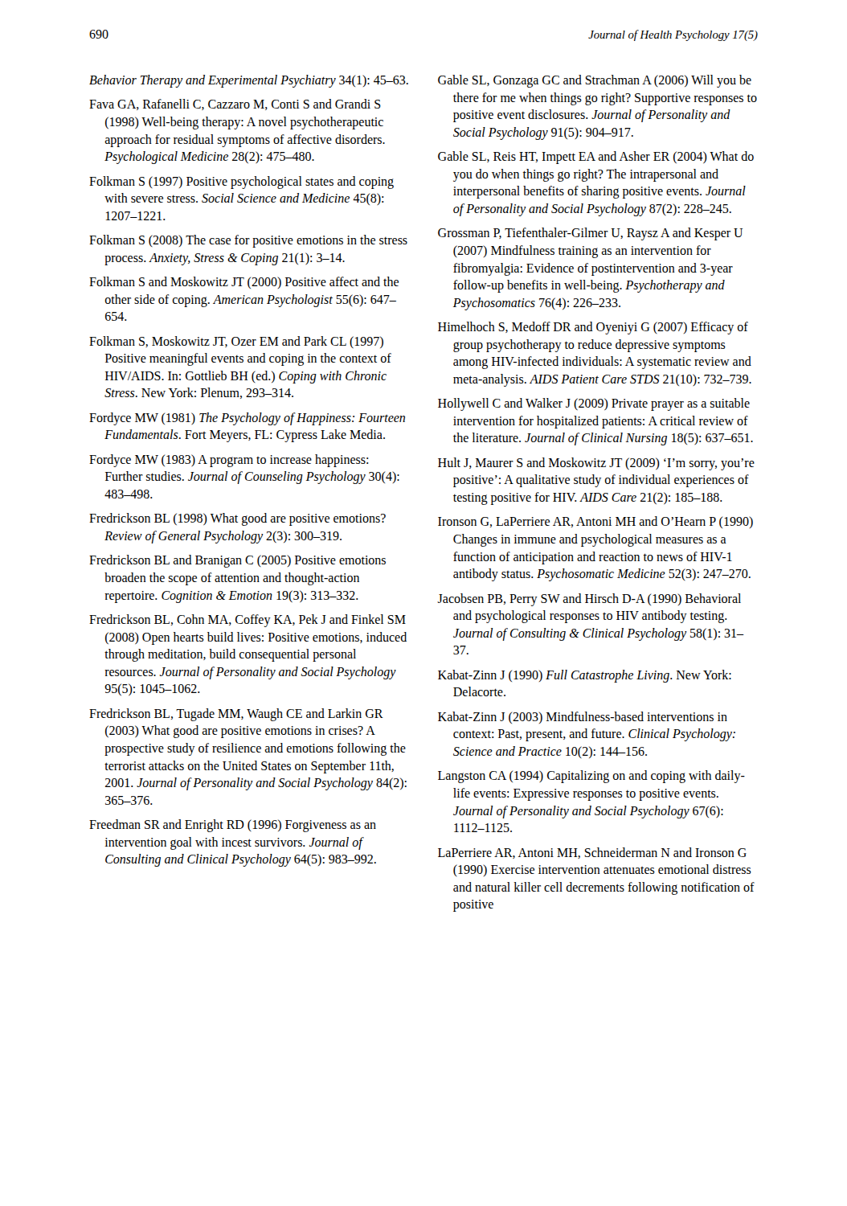690 Journal of Health Psychology 17(5)
Behavior Therapy and Experimental Psychiatry 34(1): 45–63.
Fava GA, Rafanelli C, Cazzaro M, Conti S and Grandi S (1998) Well-being therapy: A novel psychotherapeutic approach for residual symptoms of affective disorders. Psychological Medicine 28(2): 475–480.
Folkman S (1997) Positive psychological states and coping with severe stress. Social Science and Medicine 45(8): 1207–1221.
Folkman S (2008) The case for positive emotions in the stress process. Anxiety, Stress & Coping 21(1): 3–14.
Folkman S and Moskowitz JT (2000) Positive affect and the other side of coping. American Psychologist 55(6): 647–654.
Folkman S, Moskowitz JT, Ozer EM and Park CL (1997) Positive meaningful events and coping in the context of HIV/AIDS. In: Gottlieb BH (ed.) Coping with Chronic Stress. New York: Plenum, 293–314.
Fordyce MW (1981) The Psychology of Happiness: Fourteen Fundamentals. Fort Meyers, FL: Cypress Lake Media.
Fordyce MW (1983) A program to increase happiness: Further studies. Journal of Counseling Psychology 30(4): 483–498.
Fredrickson BL (1998) What good are positive emotions? Review of General Psychology 2(3): 300–319.
Fredrickson BL and Branigan C (2005) Positive emotions broaden the scope of attention and thought-action repertoire. Cognition & Emotion 19(3): 313–332.
Fredrickson BL, Cohn MA, Coffey KA, Pek J and Finkel SM (2008) Open hearts build lives: Positive emotions, induced through meditation, build consequential personal resources. Journal of Personality and Social Psychology 95(5): 1045–1062.
Fredrickson BL, Tugade MM, Waugh CE and Larkin GR (2003) What good are positive emotions in crises? A prospective study of resilience and emotions following the terrorist attacks on the United States on September 11th, 2001. Journal of Personality and Social Psychology 84(2): 365–376.
Freedman SR and Enright RD (1996) Forgiveness as an intervention goal with incest survivors. Journal of Consulting and Clinical Psychology 64(5): 983–992.
Gable SL, Gonzaga GC and Strachman A (2006) Will you be there for me when things go right? Supportive responses to positive event disclosures. Journal of Personality and Social Psychology 91(5): 904–917.
Gable SL, Reis HT, Impett EA and Asher ER (2004) What do you do when things go right? The intrapersonal and interpersonal benefits of sharing positive events. Journal of Personality and Social Psychology 87(2): 228–245.
Grossman P, Tiefenthaler-Gilmer U, Raysz A and Kesper U (2007) Mindfulness training as an intervention for fibromyalgia: Evidence of postintervention and 3-year follow-up benefits in well-being. Psychotherapy and Psychosomatics 76(4): 226–233.
Himelhoch S, Medoff DR and Oyeniyi G (2007) Efficacy of group psychotherapy to reduce depressive symptoms among HIV-infected individuals: A systematic review and meta-analysis. AIDS Patient Care STDS 21(10): 732–739.
Hollywell C and Walker J (2009) Private prayer as a suitable intervention for hospitalized patients: A critical review of the literature. Journal of Clinical Nursing 18(5): 637–651.
Hult J, Maurer S and Moskowitz JT (2009) ‘I’m sorry, you’re positive’: A qualitative study of individual experiences of testing positive for HIV. AIDS Care 21(2): 185–188.
Ironson G, LaPerriere AR, Antoni MH and O’Hearn P (1990) Changes in immune and psychological measures as a function of anticipation and reaction to news of HIV-1 antibody status. Psychosomatic Medicine 52(3): 247–270.
Jacobsen PB, Perry SW and Hirsch D-A (1990) Behavioral and psychological responses to HIV antibody testing. Journal of Consulting & Clinical Psychology 58(1): 31–37.
Kabat-Zinn J (1990) Full Catastrophe Living. New York: Delacorte.
Kabat-Zinn J (2003) Mindfulness-based interventions in context: Past, present, and future. Clinical Psychology: Science and Practice 10(2): 144–156.
Langston CA (1994) Capitalizing on and coping with daily-life events: Expressive responses to positive events. Journal of Personality and Social Psychology 67(6): 1112–1125.
LaPerriere AR, Antoni MH, Schneiderman N and Ironson G (1990) Exercise intervention attenuates emotional distress and natural killer cell decrements following notification of positive